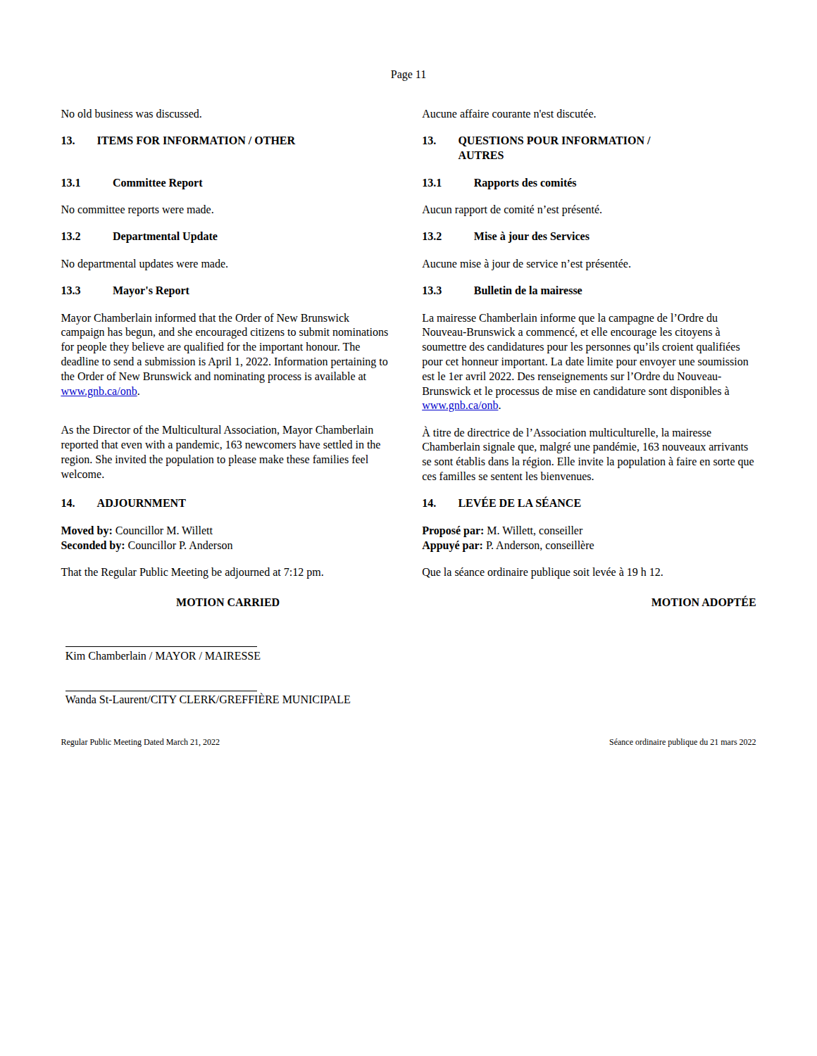Page 11
| No old business was discussed. | Aucune affaire courante n'est discutée. |
| 13. ITEMS FOR INFORMATION / OTHER | 13. QUESTIONS POUR INFORMATION / AUTRES |
| 13.1 Committee Report No committee reports were made. | 13.1 Rapports des comités Aucun rapport de comité n’est présenté. |
| 13.2 Departmental Update No departmental updates were made. | 13.2 Mise à jour des Services Aucune mise à jour de service n’est présentée. |
| 13.3 Mayor's Report Mayor Chamberlain informed that the Order of New Brunswick campaign has begun, and she encouraged citizens to submit nominations for people they believe are qualified for the important honour. The deadline to send a submission is April 1, 2022. Information pertaining to the Order of New Brunswick and nominating process is available at www.gnb.ca/onb . As the Director of the Multicultural Association, Mayor Chamberlain reported that even with a pandemic, 163 newcomers have settled in the region. She invited the population to please make these families feel welcome. | 13.3 Bulletin de la mairesse La mairesse Chamberlain informe que la campagne de l’Ordre du Nouveau-Brunswick a commencé, et elle encourage les citoyens à soumettre des candidatures pour les personnes qu’ils croient qualifiées pour cet honneur important. La date limite pour envoyer une soumission est le 1er avril 2022. Des renseignements sur l’Ordre du Nouveau-Brunswick et le processus de mise en candidature sont disponibles à www.gnb.ca/onb . À titre de directrice de l’Association multiculturelle, la mairesse Chamberlain signale que, malgré une pandémie, 163 nouveaux arrivants se sont établis dans la région. Elle invite la population à faire en sorte que ces familles se sentent les bienvenues. |
| 14. ADJOURNMENT Moved by: Councillor M. Willett Seconded by: Councillor P. Anderson That the Regular Public Meeting be adjourned at 7:12 pm. MOTION CARRIED | 14. LEVÉE DE LA SÉANCE Proposé par: M. Willett, conseiller Appuyé par: P. Anderson, conseillère Que la séance ordinaire publique soit levée à 19 h 12. MOTION ADOPTÉE |
Kim Chamberlain / MAYOR / MAIRESSE
Wanda St-Laurent/CITY CLERK/GREFFIÈRE MUNICIPALE
Regular Public Meeting Dated March 21, 2022 Séance ordinaire publique du 21 mars 2022